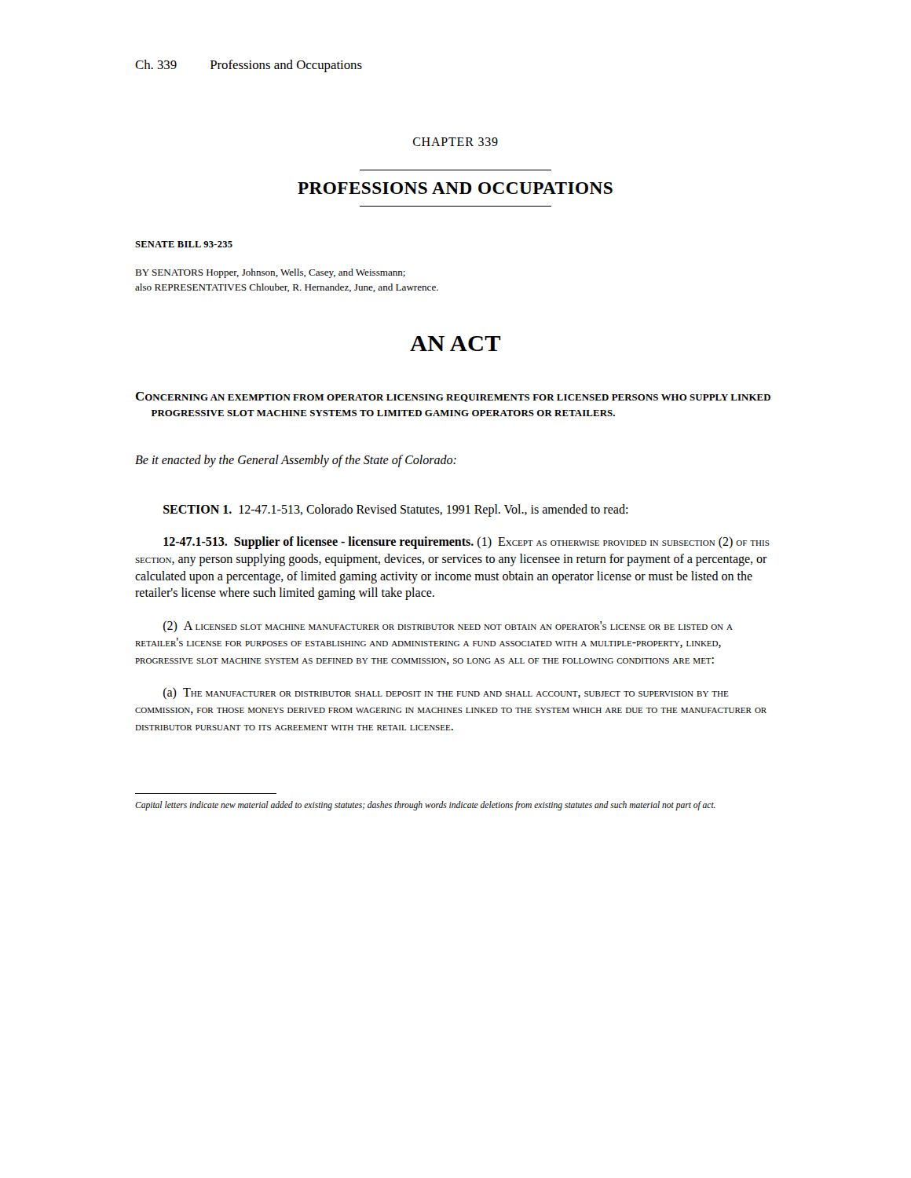Ch. 339 Professions and Occupations
CHAPTER 339
PROFESSIONS AND OCCUPATIONS
SENATE BILL 93-235
BY SENATORS Hopper, Johnson, Wells, Casey, and Weissmann;
also REPRESENTATIVES Chlouber, R. Hernandez, June, and Lawrence.
AN ACT
CONCERNING AN EXEMPTION FROM OPERATOR LICENSING REQUIREMENTS FOR LICENSED PERSONS WHO SUPPLY LINKED PROGRESSIVE SLOT MACHINE SYSTEMS TO LIMITED GAMING OPERATORS OR RETAILERS.
Be it enacted by the General Assembly of the State of Colorado:
SECTION 1. 12-47.1-513, Colorado Revised Statutes, 1991 Repl. Vol., is amended to read:
12-47.1-513. Supplier of licensee - licensure requirements. (1) Except as otherwise provided in subsection (2) of this section, any person supplying goods, equipment, devices, or services to any licensee in return for payment of a percentage, or calculated upon a percentage, of limited gaming activity or income must obtain an operator license or must be listed on the retailer's license where such limited gaming will take place.
(2) A licensed slot machine manufacturer or distributor need not obtain an operator's license or be listed on a retailer's license for purposes of establishing and administering a fund associated with a multiple-property, linked, progressive slot machine system as defined by the commission, so long as all of the following conditions are met:
(a) The manufacturer or distributor shall deposit in the fund and shall account, subject to supervision by the commission, for those moneys derived from wagering in machines linked to the system which are due to the manufacturer or distributor pursuant to its agreement with the retail licensee.
Capital letters indicate new material added to existing statutes; dashes through words indicate deletions from existing statutes and such material not part of act.